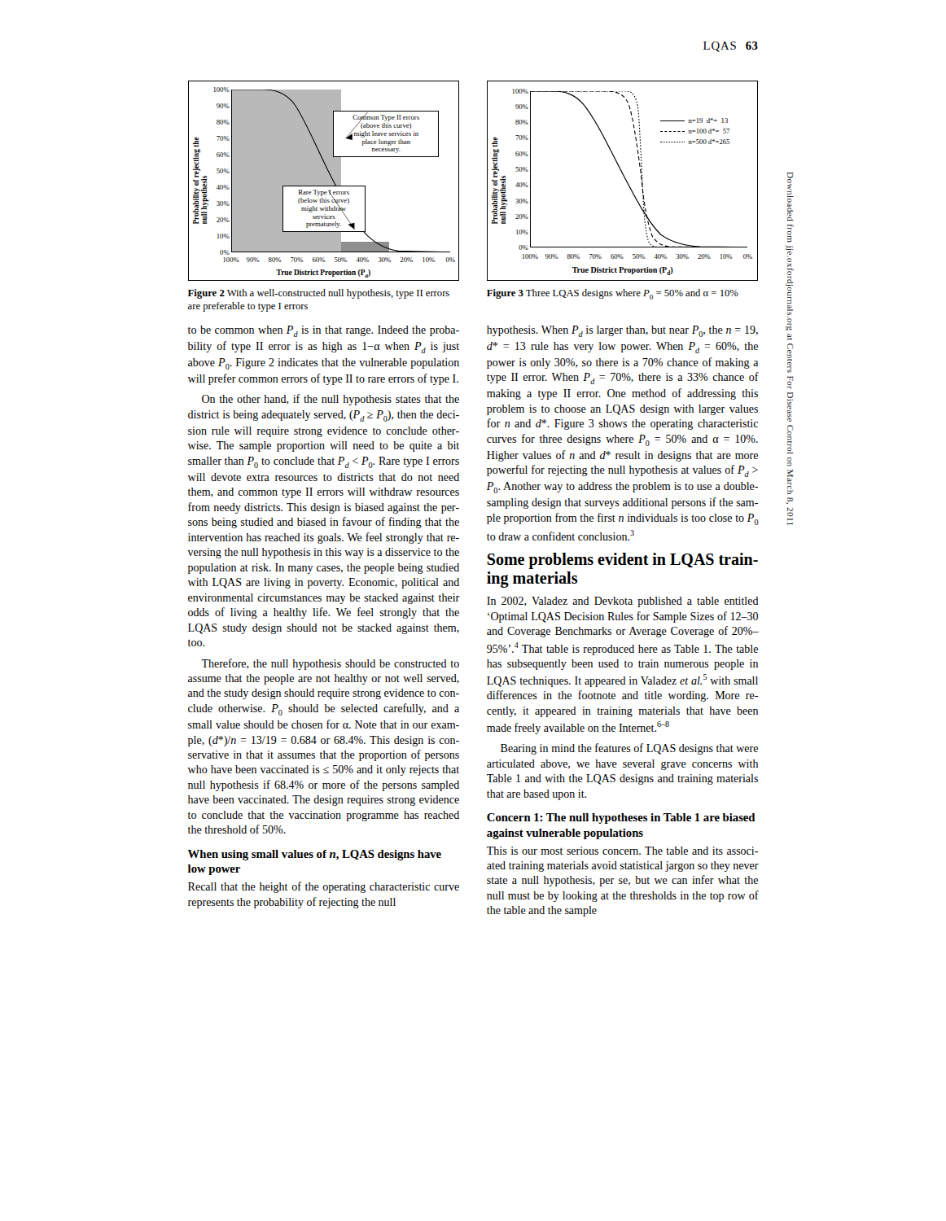LQAS 63
Probability of rejecting the
null hypothesis
100% 90% 80% 70% 60% 50% 40% 30% 20% 10% 0%
Common Type II errors
(above this curve)
might leave services in
place longer than
necessary.
Rare Type I errors
(below this curve)
might withdraw
services
prematurely.
100% 90% 80% 70% 60% 50% 40% 30% 20% 10% 0%
True District Proportion (Pd)
Figure 2 With a well-constructed null hypothesis, type II errors are preferable to type I errors
Probability of rejecting the
null hypothesis
100% 90% 80% 70% 60% 50% 40% 30% 20% 10% 0%
n=19 d*= 13
n=100 d*= 57
n=500 d*=265
100% 90% 80% 70% 60% 50% 40% 30% 20% 10% 0%
True District Proportion (Pd)
Figure 3 Three LQAS designs where P0 = 50% and α = 10%
to be common when Pd is in that range. Indeed the probability of type II error is as high as 1−α when Pd is just above P0. Figure 2 indicates that the vulnerable population will prefer common errors of type II to rare errors of type I.
On the other hand, if the null hypothesis states that the district is being adequately served, (Pd ≥ P0), then the decision rule will require strong evidence to conclude otherwise. The sample proportion will need to be quite a bit smaller than P0 to conclude that Pd < P0. Rare type I errors will devote extra resources to districts that do not need them, and common type II errors will withdraw resources from needy districts. This design is biased against the persons being studied and biased in favour of finding that the intervention has reached its goals. We feel strongly that reversing the null hypothesis in this way is a disservice to the population at risk. In many cases, the people being studied with LQAS are living in poverty. Economic, political and environmental circumstances may be stacked against their odds of living a healthy life. We feel strongly that the LQAS study design should not be stacked against them, too.
Therefore, the null hypothesis should be constructed to assume that the people are not healthy or not well served, and the study design should require strong evidence to conclude otherwise. P0 should be selected carefully, and a small value should be chosen for α. Note that in our example, (d*)/n = 13/19 = 0.684 or 68.4%. This design is conservative in that it assumes that the proportion of persons who have been vaccinated is ≤ 50% and it only rejects that null hypothesis if 68.4% or more of the persons sampled have been vaccinated. The design requires strong evidence to conclude that the vaccination programme has reached the threshold of 50%.
When using small values of n, LQAS designs have low power
Recall that the height of the operating characteristic curve represents the probability of rejecting the null
hypothesis. When Pd is larger than, but near P0, the n = 19, d* = 13 rule has very low power. When Pd = 60%, the power is only 30%, so there is a 70% chance of making a type II error. When Pd = 70%, there is a 33% chance of making a type II error. One method of addressing this problem is to choose an LQAS design with larger values for n and d*. Figure 3 shows the operating characteristic curves for three designs where P0 = 50% and α = 10%. Higher values of n and d* result in designs that are more powerful for rejecting the null hypothesis at values of Pd > P0. Another way to address the problem is to use a double-sampling design that surveys additional persons if the sample proportion from the first n individuals is too close to P0 to draw a confident conclusion.3
Some problems evident in LQAS training materials
In 2002, Valadez and Devkota published a table entitled ‘Optimal LQAS Decision Rules for Sample Sizes of 12–30 and Coverage Benchmarks or Average Coverage of 20%–95%’.4 That table is reproduced here as Table 1. The table has subsequently been used to train numerous people in LQAS techniques. It appeared in Valadez et al.5 with small differences in the footnote and title wording. More recently, it appeared in training materials that have been made freely available on the Internet.6–8
Bearing in mind the features of LQAS designs that were articulated above, we have several grave concerns with Table 1 and with the LQAS designs and training materials that are based upon it.
Concern 1: The null hypotheses in Table 1 are biased against vulnerable populations
This is our most serious concern. The table and its associated training materials avoid statistical jargon so they never state a null hypothesis, per se, but we can infer what the null must be by looking at the thresholds in the top row of the table and the sample
Downloaded from jje.oxfordjournals.org at Centers For Disease Control on March 8, 2011